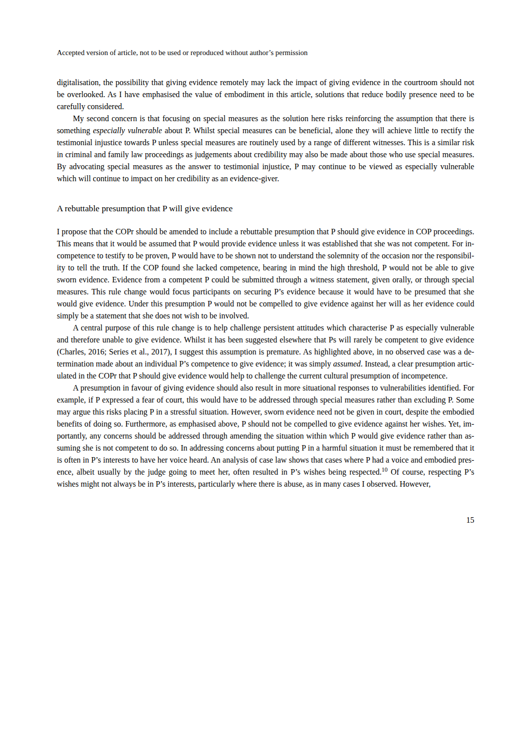Accepted version of article, not to be used or reproduced without author’s permission
digitalisation, the possibility that giving evidence remotely may lack the impact of giving evidence in the courtroom should not be overlooked. As I have emphasised the value of embodiment in this article, solutions that reduce bodily presence need to be carefully considered.
My second concern is that focusing on special measures as the solution here risks reinforcing the assumption that there is something especially vulnerable about P. Whilst special measures can be beneficial, alone they will achieve little to rectify the testimonial injustice towards P unless special measures are routinely used by a range of different witnesses. This is a similar risk in criminal and family law proceedings as judgements about credibility may also be made about those who use special measures. By advocating special measures as the answer to testimonial injustice, P may continue to be viewed as especially vulnerable which will continue to impact on her credibility as an evidence-giver.
A rebuttable presumption that P will give evidence
I propose that the COPr should be amended to include a rebuttable presumption that P should give evidence in COP proceedings. This means that it would be assumed that P would provide evidence unless it was established that she was not competent. For incompetence to testify to be proven, P would have to be shown not to understand the solemnity of the occasion nor the responsibility to tell the truth. If the COP found she lacked competence, bearing in mind the high threshold, P would not be able to give sworn evidence. Evidence from a competent P could be submitted through a witness statement, given orally, or through special measures. This rule change would focus participants on securing P’s evidence because it would have to be presumed that she would give evidence. Under this presumption P would not be compelled to give evidence against her will as her evidence could simply be a statement that she does not wish to be involved.
A central purpose of this rule change is to help challenge persistent attitudes which characterise P as especially vulnerable and therefore unable to give evidence. Whilst it has been suggested elsewhere that Ps will rarely be competent to give evidence (Charles, 2016; Series et al., 2017), I suggest this assumption is premature. As highlighted above, in no observed case was a determination made about an individual P’s competence to give evidence; it was simply assumed. Instead, a clear presumption articulated in the COPr that P should give evidence would help to challenge the current cultural presumption of incompetence.
A presumption in favour of giving evidence should also result in more situational responses to vulnerabilities identified. For example, if P expressed a fear of court, this would have to be addressed through special measures rather than excluding P. Some may argue this risks placing P in a stressful situation. However, sworn evidence need not be given in court, despite the embodied benefits of doing so. Furthermore, as emphasised above, P should not be compelled to give evidence against her wishes. Yet, importantly, any concerns should be addressed through amending the situation within which P would give evidence rather than assuming she is not competent to do so. In addressing concerns about putting P in a harmful situation it must be remembered that it is often in P’s interests to have her voice heard. An analysis of case law shows that cases where P had a voice and embodied presence, albeit usually by the judge going to meet her, often resulted in P’s wishes being respected.10 Of course, respecting P’s wishes might not always be in P’s interests, particularly where there is abuse, as in many cases I observed. However,
15